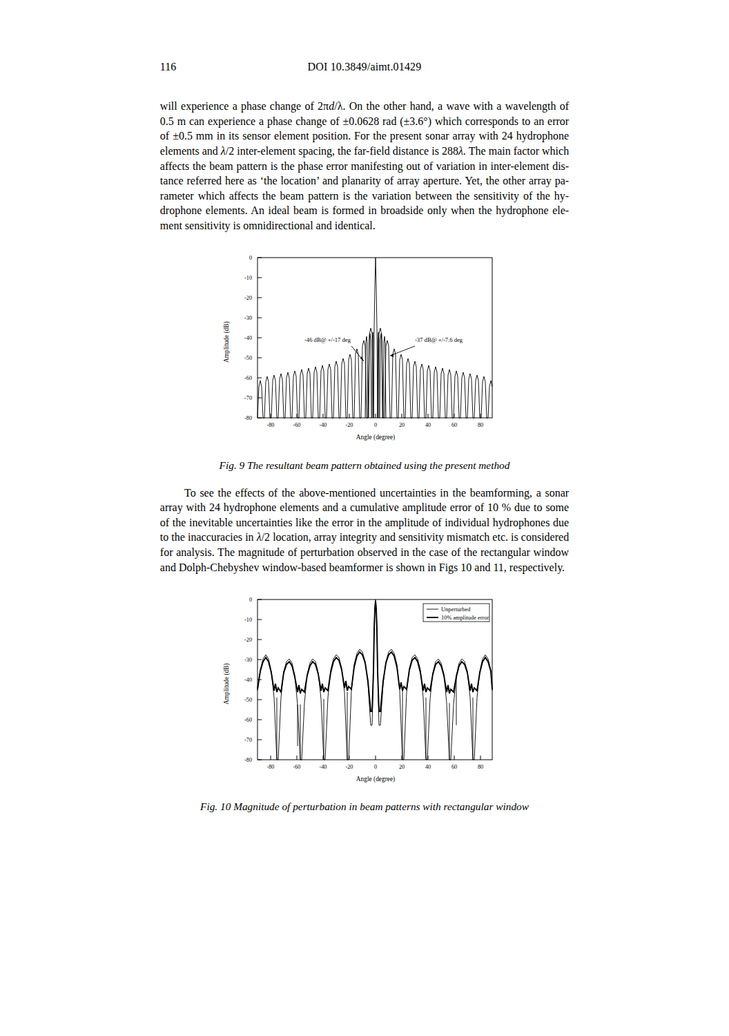116
DOI 10.3849/aimt.01429
will experience a phase change of 2πd/λ. On the other hand, a wave with a wavelength of 0.5 m can experience a phase change of ±0.0628 rad (±3.6°) which corresponds to an error of ±0.5 mm in its sensor element position. For the present sonar array with 24 hydrophone elements and λ/2 inter-element spacing, the far-field distance is 288λ. The main factor which affects the beam pattern is the phase error manifesting out of variation in inter-element distance referred here as ‘the location’ and planarity of array aperture. Yet, the other array parameter which affects the beam pattern is the variation between the sensitivity of the hydrophone elements. An ideal beam is formed in broadside only when the hydrophone element sensitivity is omnidirectional and identical.
Amplitude (dB) 0 -10 -20 -30 -40 -50 -60 -70 -80 -80 -60 -40 -20 0 20 40 60 80 Angle (degree) -46 dB@ +/-17 deg -37 dB@ +/-7.6 deg
Fig. 9 The resultant beam pattern obtained using the present method
To see the effects of the above-mentioned uncertainties in the beamforming, a sonar array with 24 hydrophone elements and a cumulative amplitude error of 10 % due to some of the inevitable uncertainties like the error in the amplitude of individual hydrophones due to the inaccuracies in λ/2 location, array integrity and sensitivity mismatch etc. is considered for analysis. The magnitude of perturbation observed in the case of the rectangular window and Dolph-Chebyshev window-based beamformer is shown in Figs 10 and 11, respectively.
Amplitude (dB) 0 -10 -20 -30 -40 -50 -60 -70 -80 -80 -60 -40 -20 0 20 40 60 80 Angle (degree) Unperturbed 10% amplitude error
Fig. 10 Magnitude of perturbation in beam patterns with rectangular window